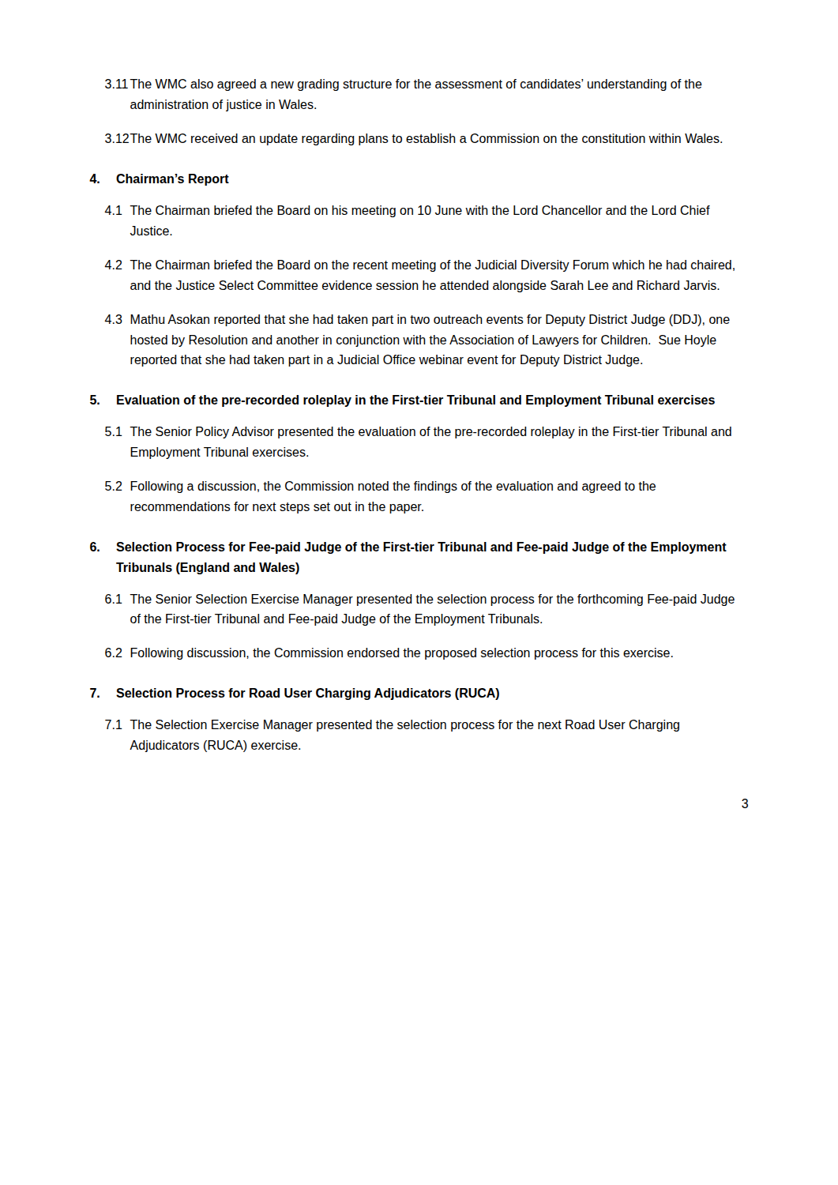3.11 The WMC also agreed a new grading structure for the assessment of candidates’ understanding of the administration of justice in Wales.
3.12 The WMC received an update regarding plans to establish a Commission on the constitution within Wales.
4. Chairman’s Report
4.1 The Chairman briefed the Board on his meeting on 10 June with the Lord Chancellor and the Lord Chief Justice.
4.2 The Chairman briefed the Board on the recent meeting of the Judicial Diversity Forum which he had chaired, and the Justice Select Committee evidence session he attended alongside Sarah Lee and Richard Jarvis.
4.3 Mathu Asokan reported that she had taken part in two outreach events for Deputy District Judge (DDJ), one hosted by Resolution and another in conjunction with the Association of Lawyers for Children. Sue Hoyle reported that she had taken part in a Judicial Office webinar event for Deputy District Judge.
5. Evaluation of the pre-recorded roleplay in the First-tier Tribunal and Employment Tribunal exercises
5.1 The Senior Policy Advisor presented the evaluation of the pre-recorded roleplay in the First-tier Tribunal and Employment Tribunal exercises.
5.2 Following a discussion, the Commission noted the findings of the evaluation and agreed to the recommendations for next steps set out in the paper.
6. Selection Process for Fee-paid Judge of the First-tier Tribunal and Fee-paid Judge of the Employment Tribunals (England and Wales)
6.1 The Senior Selection Exercise Manager presented the selection process for the forthcoming Fee-paid Judge of the First-tier Tribunal and Fee-paid Judge of the Employment Tribunals.
6.2 Following discussion, the Commission endorsed the proposed selection process for this exercise.
7. Selection Process for Road User Charging Adjudicators (RUCA)
7.1 The Selection Exercise Manager presented the selection process for the next Road User Charging Adjudicators (RUCA) exercise.
3